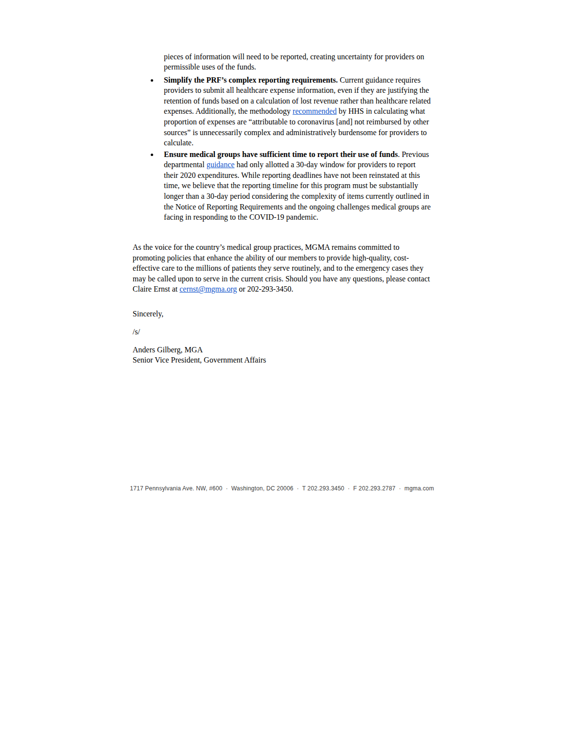pieces of information will need to be reported, creating uncertainty for providers on permissible uses of the funds.
Simplify the PRF’s complex reporting requirements. Current guidance requires providers to submit all healthcare expense information, even if they are justifying the retention of funds based on a calculation of lost revenue rather than healthcare related expenses. Additionally, the methodology recommended by HHS in calculating what proportion of expenses are “attributable to coronavirus [and] not reimbursed by other sources” is unnecessarily complex and administratively burdensome for providers to calculate.
Ensure medical groups have sufficient time to report their use of funds. Previous departmental guidance had only allotted a 30-day window for providers to report their 2020 expenditures. While reporting deadlines have not been reinstated at this time, we believe that the reporting timeline for this program must be substantially longer than a 30-day period considering the complexity of items currently outlined in the Notice of Reporting Requirements and the ongoing challenges medical groups are facing in responding to the COVID-19 pandemic.
As the voice for the country’s medical group practices, MGMA remains committed to promoting policies that enhance the ability of our members to provide high-quality, cost-effective care to the millions of patients they serve routinely, and to the emergency cases they may be called upon to serve in the current crisis. Should you have any questions, please contact Claire Ernst at cernst@mgma.org or 202-293-3450.
Sincerely,
/s/
Anders Gilberg, MGA
Senior Vice President, Government Affairs
1717 Pennsylvania Ave. NW, #600 · Washington, DC 20006 · T 202.293.3450 · F 202.293.2787 · mgma.com